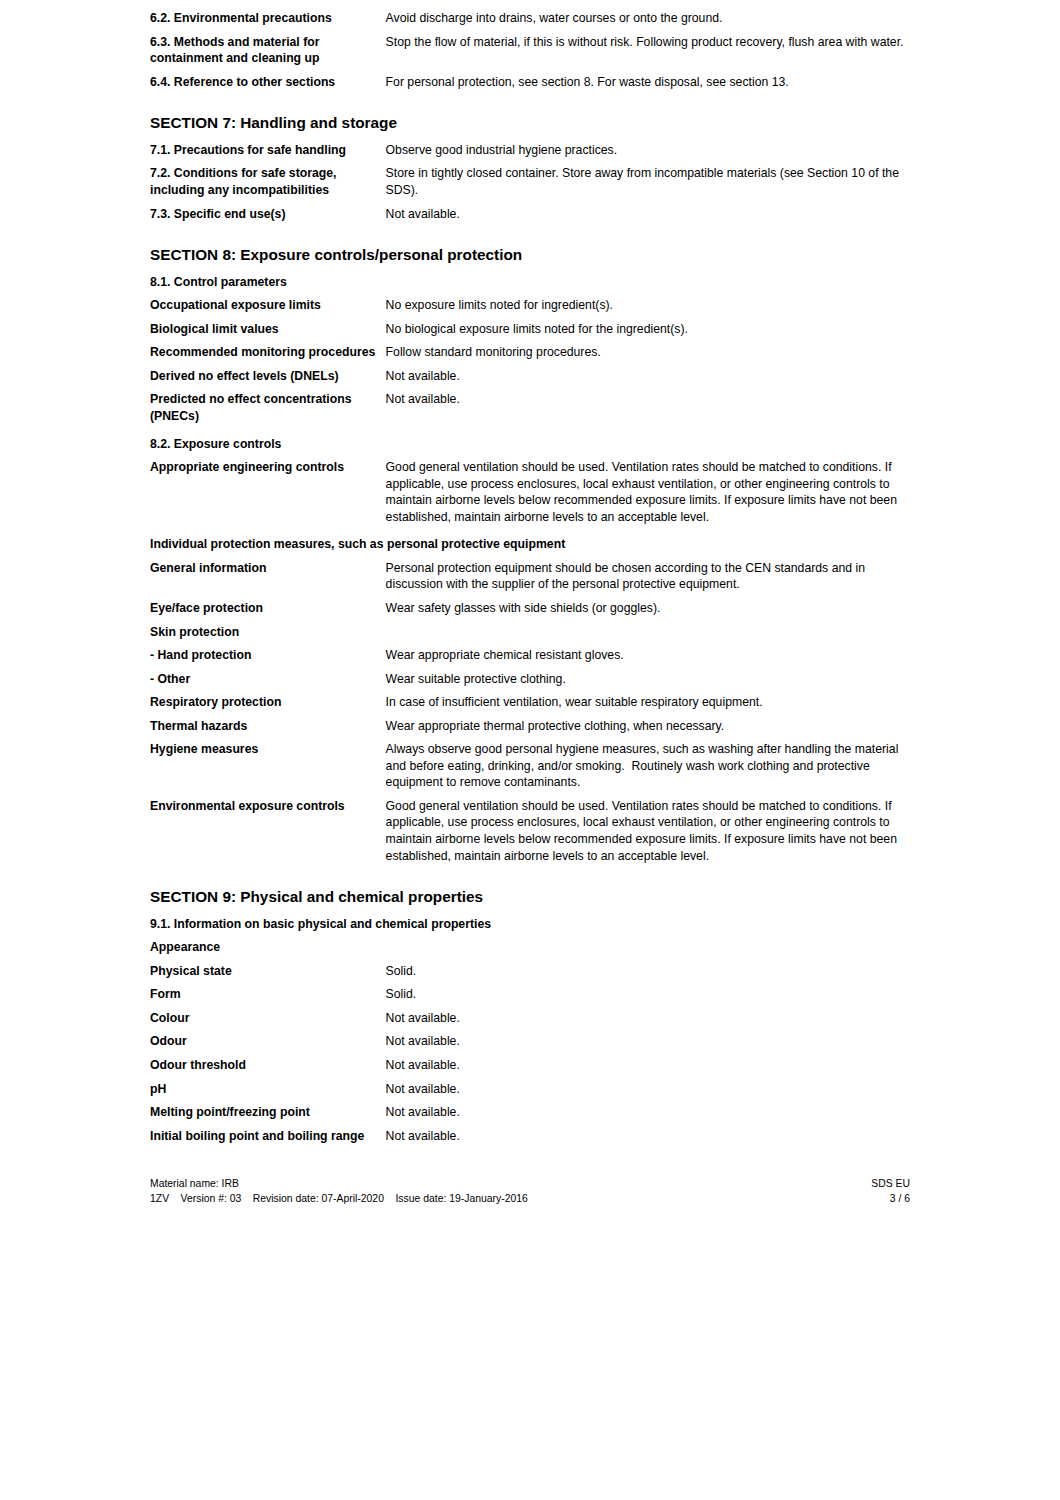| 6.2. Environmental precautions | Avoid discharge into drains, water courses or onto the ground. |
| 6.3. Methods and material for containment and cleaning up | Stop the flow of material, if this is without risk. Following product recovery, flush area with water. |
| 6.4. Reference to other sections | For personal protection, see section 8. For waste disposal, see section 13. |
SECTION 7: Handling and storage
| 7.1. Precautions for safe handling | Observe good industrial hygiene practices. |
| 7.2. Conditions for safe storage, including any incompatibilities | Store in tightly closed container. Store away from incompatible materials (see Section 10 of the SDS). |
| 7.3. Specific end use(s) | Not available. |
SECTION 8: Exposure controls/personal protection
8.1. Control parameters
| Occupational exposure limits | No exposure limits noted for ingredient(s). |
| Biological limit values | No biological exposure limits noted for the ingredient(s). |
| Recommended monitoring procedures | Follow standard monitoring procedures. |
| Derived no effect levels (DNELs) | Not available. |
| Predicted no effect concentrations (PNECs) | Not available. |
8.2. Exposure controls
| Appropriate engineering controls | Good general ventilation should be used. Ventilation rates should be matched to conditions. If applicable, use process enclosures, local exhaust ventilation, or other engineering controls to maintain airborne levels below recommended exposure limits. If exposure limits have not been established, maintain airborne levels to an acceptable level. |
Individual protection measures, such as personal protective equipment
| General information | Personal protection equipment should be chosen according to the CEN standards and in discussion with the supplier of the personal protective equipment. |
| Eye/face protection | Wear safety glasses with side shields (or goggles). |
| Skin protection | |
| - Hand protection | Wear appropriate chemical resistant gloves. |
| - Other | Wear suitable protective clothing. |
| Respiratory protection | In case of insufficient ventilation, wear suitable respiratory equipment. |
| Thermal hazards | Wear appropriate thermal protective clothing, when necessary. |
| Hygiene measures | Always observe good personal hygiene measures, such as washing after handling the material and before eating, drinking, and/or smoking. Routinely wash work clothing and protective equipment to remove contaminants. |
| Environmental exposure controls | Good general ventilation should be used. Ventilation rates should be matched to conditions. If applicable, use process enclosures, local exhaust ventilation, or other engineering controls to maintain airborne levels below recommended exposure limits. If exposure limits have not been established, maintain airborne levels to an acceptable level. |
SECTION 9: Physical and chemical properties
9.1. Information on basic physical and chemical properties
| Appearance | |
| Physical state | Solid. |
| Form | Solid. |
| Colour | Not available. |
| Odour | Not available. |
| Odour threshold | Not available. |
| pH | Not available. |
| Melting point/freezing point | Not available. |
| Initial boiling point and boiling range | Not available. |
| Material name: IRB 1ZV Version #: 03 Revision date: 07-April-2020 Issue date: 19-January-2016 | SDS EU 3 / 6 |